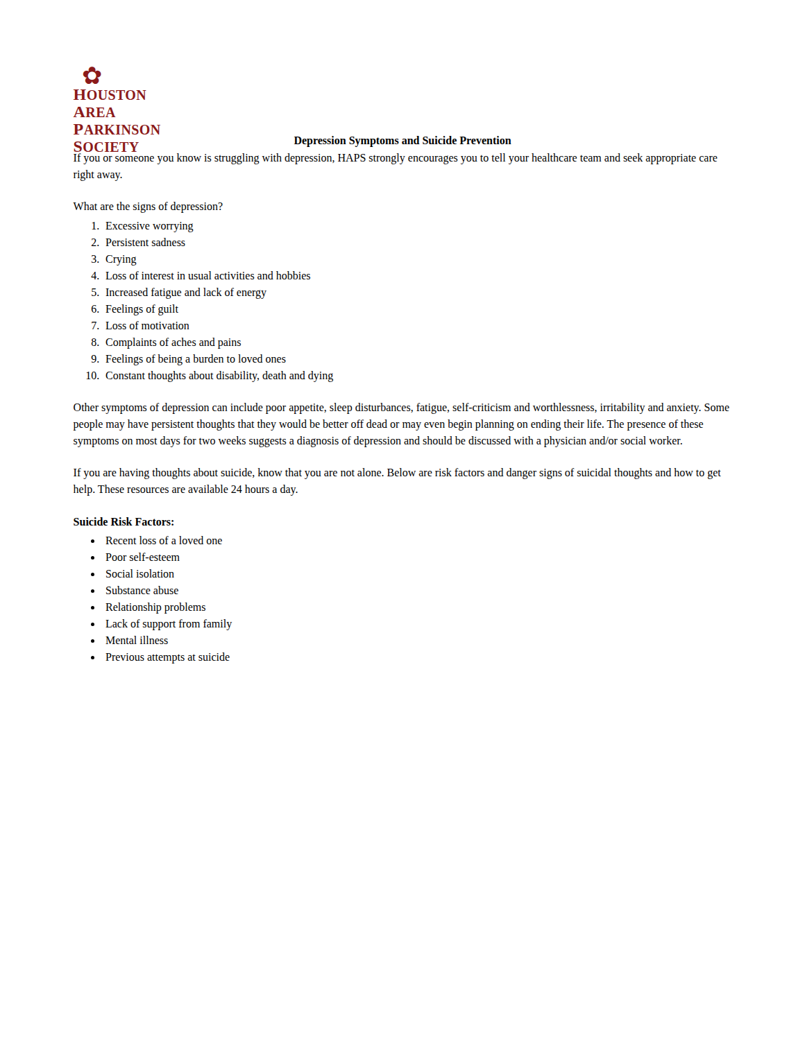✿
HOUSTON
AREA
PARKINSON
SOCIETY
Depression Symptoms and Suicide Prevention
If you or someone you know is struggling with depression, HAPS strongly encourages you to tell your healthcare team and seek appropriate care right away.
What are the signs of depression?
Excessive worrying
Persistent sadness
Crying
Loss of interest in usual activities and hobbies
Increased fatigue and lack of energy
Feelings of guilt
Loss of motivation
Complaints of aches and pains
Feelings of being a burden to loved ones
Constant thoughts about disability, death and dying
Other symptoms of depression can include poor appetite, sleep disturbances, fatigue, self-criticism and worthlessness, irritability and anxiety. Some people may have persistent thoughts that they would be better off dead or may even begin planning on ending their life. The presence of these symptoms on most days for two weeks suggests a diagnosis of depression and should be discussed with a physician and/or social worker.
If you are having thoughts about suicide, know that you are not alone. Below are risk factors and danger signs of suicidal thoughts and how to get help. These resources are available 24 hours a day.
Suicide Risk Factors:
Recent loss of a loved one
Poor self-esteem
Social isolation
Substance abuse
Relationship problems
Lack of support from family
Mental illness
Previous attempts at suicide